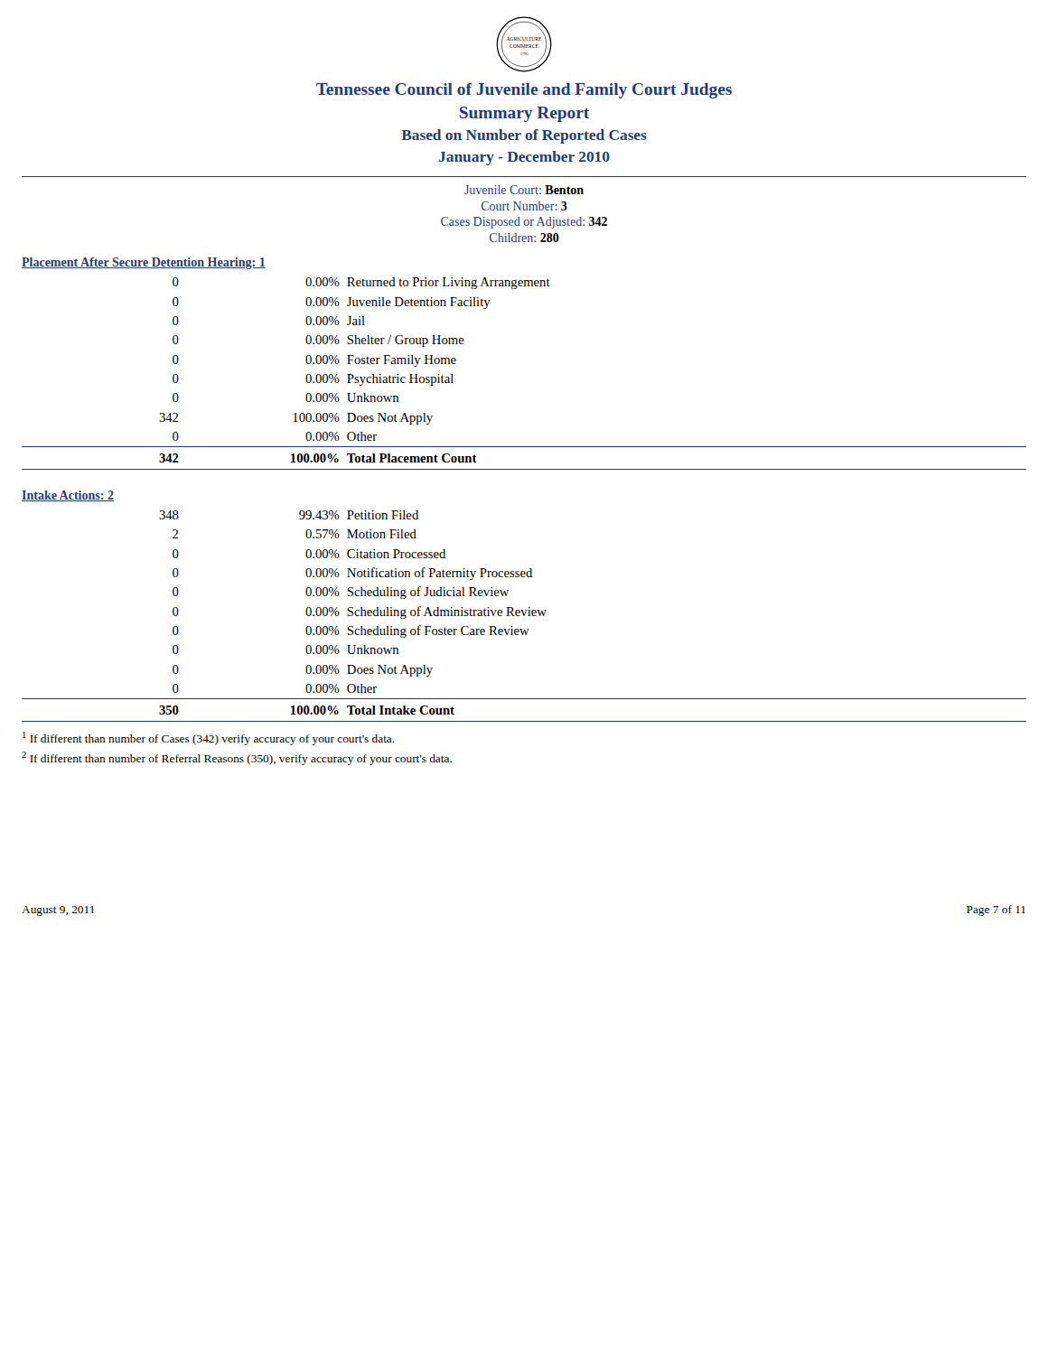Tennessee Council of Juvenile and Family Court Judges
Summary Report
Based on Number of Reported Cases
January - December 2010
Juvenile Court: Benton
Court Number: 3
Cases Disposed or Adjusted: 342
Children: 280
Placement After Secure Detention Hearing: 1
| 0 | 0.00% | Returned to Prior Living Arrangement |
| 0 | 0.00% | Juvenile Detention Facility |
| 0 | 0.00% | Jail |
| 0 | 0.00% | Shelter / Group Home |
| 0 | 0.00% | Foster Family Home |
| 0 | 0.00% | Psychiatric Hospital |
| 0 | 0.00% | Unknown |
| 342 | 100.00% | Does Not Apply |
| 0 | 0.00% | Other |
| 342 | 100.00% | Total Placement Count |
Intake Actions: 2
| 348 | 99.43% | Petition Filed |
| 2 | 0.57% | Motion Filed |
| 0 | 0.00% | Citation Processed |
| 0 | 0.00% | Notification of Paternity Processed |
| 0 | 0.00% | Scheduling of Judicial Review |
| 0 | 0.00% | Scheduling of Administrative Review |
| 0 | 0.00% | Scheduling of Foster Care Review |
| 0 | 0.00% | Unknown |
| 0 | 0.00% | Does Not Apply |
| 0 | 0.00% | Other |
| 350 | 100.00% | Total Intake Count |
1 If different than number of Cases (342) verify accuracy of your court's data.
2 If different than number of Referral Reasons (350), verify accuracy of your court's data.
August 9, 2011
Page 7 of 11